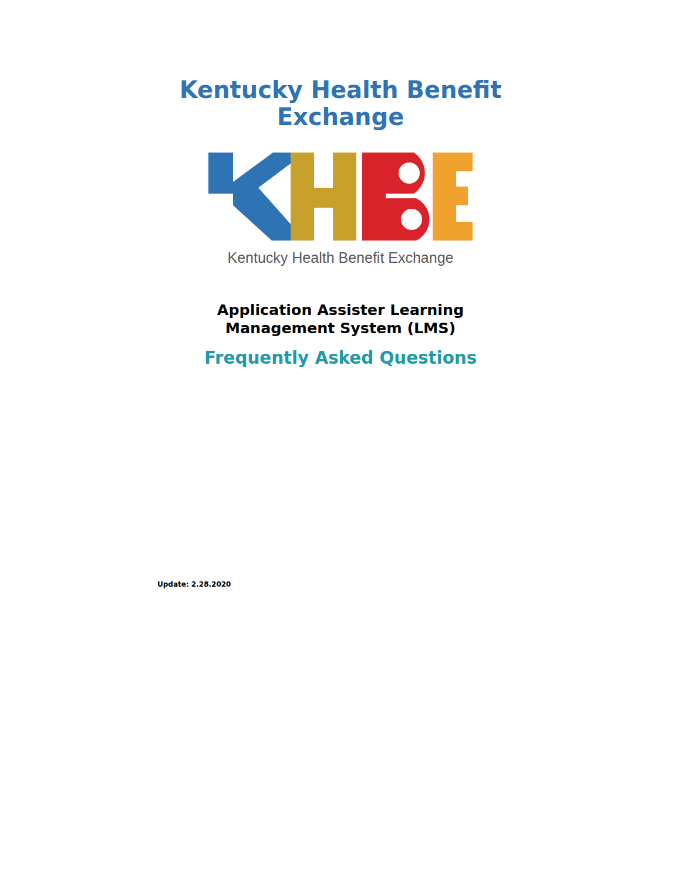Kentucky Health Benefit Exchange
Kentucky Health Benefit Exchange
Application Assister Learning
Management System (LMS)
Frequently Asked Questions
Update: 2.28.2020